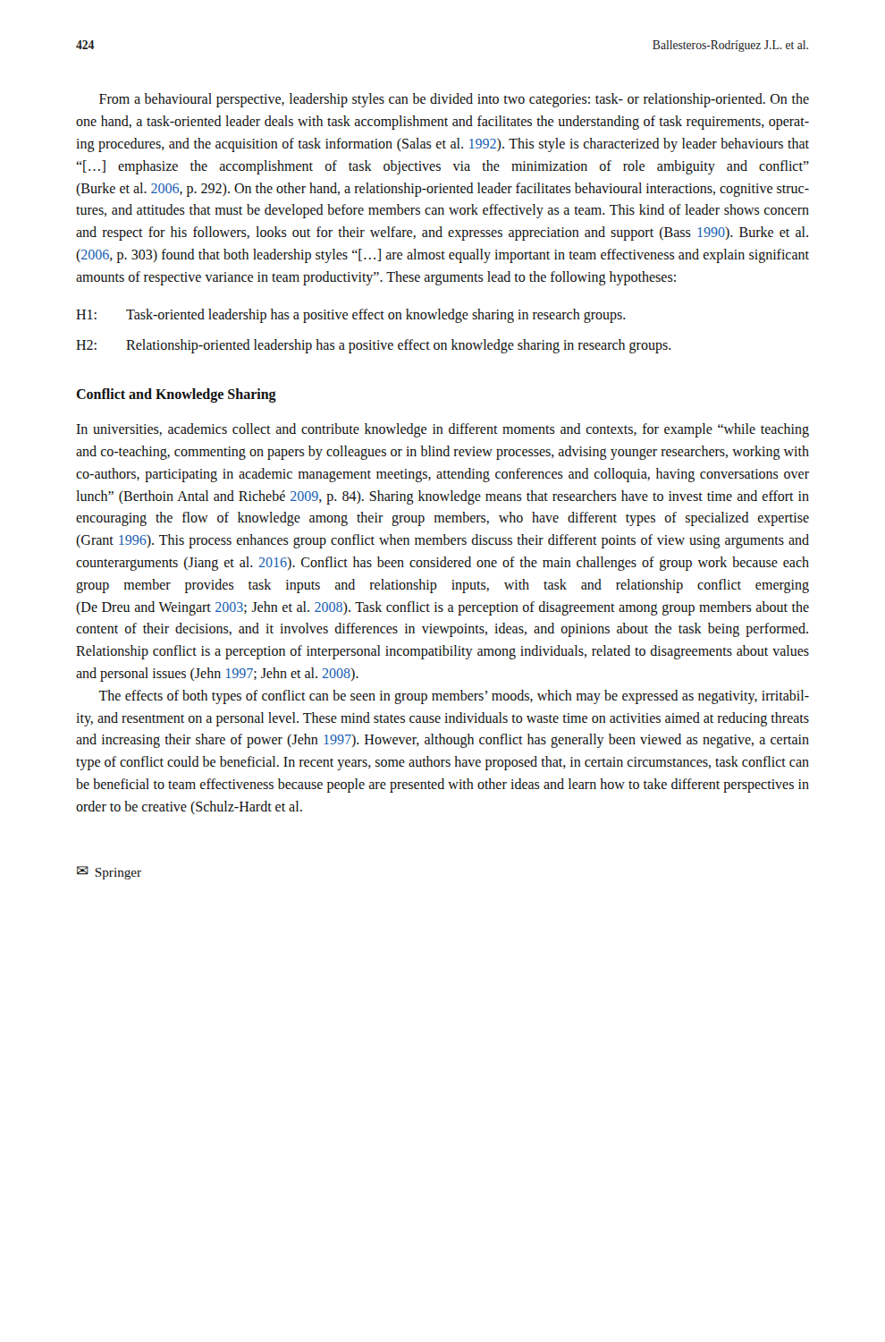424 Ballesteros-Rodríguez J.L. et al.
From a behavioural perspective, leadership styles can be divided into two categories: task- or relationship-oriented. On the one hand, a task-oriented leader deals with task accomplishment and facilitates the understanding of task requirements, operating procedures, and the acquisition of task information (Salas et al. 1992). This style is characterized by leader behaviours that “[…] emphasize the accomplishment of task objectives via the minimization of role ambiguity and conflict” (Burke et al. 2006, p. 292). On the other hand, a relationship-oriented leader facilitates behavioural interactions, cognitive structures, and attitudes that must be developed before members can work effectively as a team. This kind of leader shows concern and respect for his followers, looks out for their welfare, and expresses appreciation and support (Bass 1990). Burke et al. (2006, p. 303) found that both leadership styles “[…] are almost equally important in team effectiveness and explain significant amounts of respective variance in team productivity”. These arguments lead to the following hypotheses:
H1: Task-oriented leadership has a positive effect on knowledge sharing in research groups.
H2: Relationship-oriented leadership has a positive effect on knowledge sharing in research groups.
Conflict and Knowledge Sharing
In universities, academics collect and contribute knowledge in different moments and contexts, for example “while teaching and co-teaching, commenting on papers by colleagues or in blind review processes, advising younger researchers, working with co-authors, participating in academic management meetings, attending conferences and colloquia, having conversations over lunch” (Berthoin Antal and Richebé 2009, p. 84). Sharing knowledge means that researchers have to invest time and effort in encouraging the flow of knowledge among their group members, who have different types of specialized expertise (Grant 1996). This process enhances group conflict when members discuss their different points of view using arguments and counterarguments (Jiang et al. 2016). Conflict has been considered one of the main challenges of group work because each group member provides task inputs and relationship inputs, with task and relationship conflict emerging (De Dreu and Weingart 2003; Jehn et al. 2008). Task conflict is a perception of disagreement among group members about the content of their decisions, and it involves differences in viewpoints, ideas, and opinions about the task being performed. Relationship conflict is a perception of interpersonal incompatibility among individuals, related to disagreements about values and personal issues (Jehn 1997; Jehn et al. 2008).
The effects of both types of conflict can be seen in group members’ moods, which may be expressed as negativity, irritability, and resentment on a personal level. These mind states cause individuals to waste time on activities aimed at reducing threats and increasing their share of power (Jehn 1997). However, although conflict has generally been viewed as negative, a certain type of conflict could be beneficial. In recent years, some authors have proposed that, in certain circumstances, task conflict can be beneficial to team effectiveness because people are presented with other ideas and learn how to take different perspectives in order to be creative (Schulz-Hardt et al.
✉ Springer